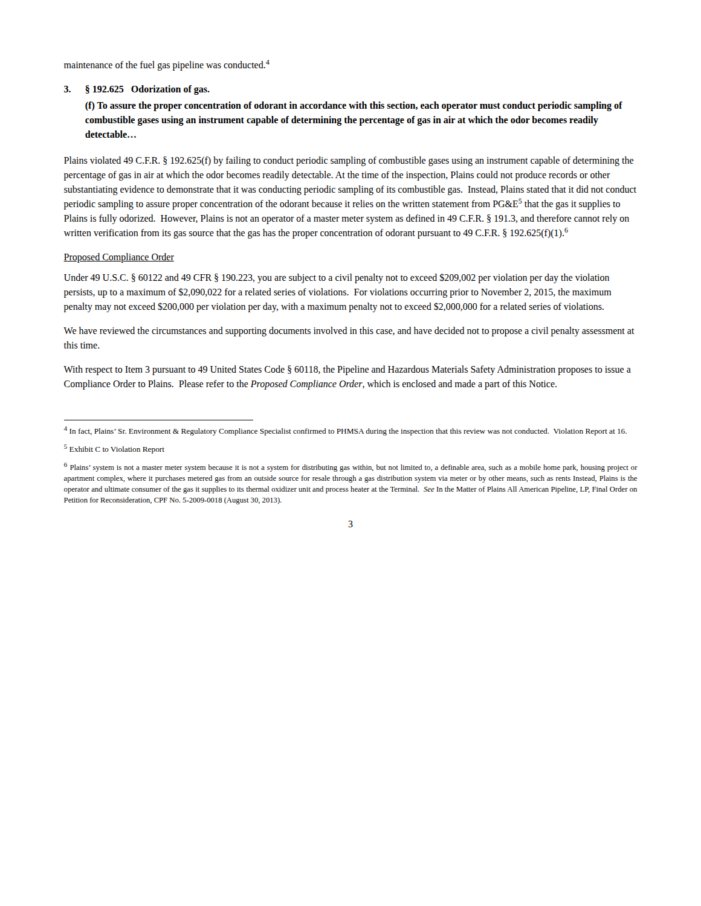maintenance of the fuel gas pipeline was conducted.4
3. § 192.625 Odorization of gas.
(f) To assure the proper concentration of odorant in accordance with this section, each operator must conduct periodic sampling of combustible gases using an instrument capable of determining the percentage of gas in air at which the odor becomes readily detectable…
Plains violated 49 C.F.R. § 192.625(f) by failing to conduct periodic sampling of combustible gases using an instrument capable of determining the percentage of gas in air at which the odor becomes readily detectable. At the time of the inspection, Plains could not produce records or other substantiating evidence to demonstrate that it was conducting periodic sampling of its combustible gas. Instead, Plains stated that it did not conduct periodic sampling to assure proper concentration of the odorant because it relies on the written statement from PG&E5 that the gas it supplies to Plains is fully odorized. However, Plains is not an operator of a master meter system as defined in 49 C.F.R. § 191.3, and therefore cannot rely on written verification from its gas source that the gas has the proper concentration of odorant pursuant to 49 C.F.R. § 192.625(f)(1).6
Proposed Compliance Order
Under 49 U.S.C. § 60122 and 49 CFR § 190.223, you are subject to a civil penalty not to exceed $209,002 per violation per day the violation persists, up to a maximum of $2,090,022 for a related series of violations. For violations occurring prior to November 2, 2015, the maximum penalty may not exceed $200,000 per violation per day, with a maximum penalty not to exceed $2,000,000 for a related series of violations.
We have reviewed the circumstances and supporting documents involved in this case, and have decided not to propose a civil penalty assessment at this time.
With respect to Item 3 pursuant to 49 United States Code § 60118, the Pipeline and Hazardous Materials Safety Administration proposes to issue a Compliance Order to Plains. Please refer to the Proposed Compliance Order, which is enclosed and made a part of this Notice.
4 In fact, Plains’ Sr. Environment & Regulatory Compliance Specialist confirmed to PHMSA during the inspection that this review was not conducted. Violation Report at 16.
5 Exhibit C to Violation Report
6 Plains’ system is not a master meter system because it is not a system for distributing gas within, but not limited to, a definable area, such as a mobile home park, housing project or apartment complex, where it purchases metered gas from an outside source for resale through a gas distribution system via meter or by other means, such as rents Instead, Plains is the operator and ultimate consumer of the gas it supplies to its thermal oxidizer unit and process heater at the Terminal. See In the Matter of Plains All American Pipeline, LP, Final Order on Petition for Reconsideration, CPF No. 5-2009-0018 (August 30, 2013).
3